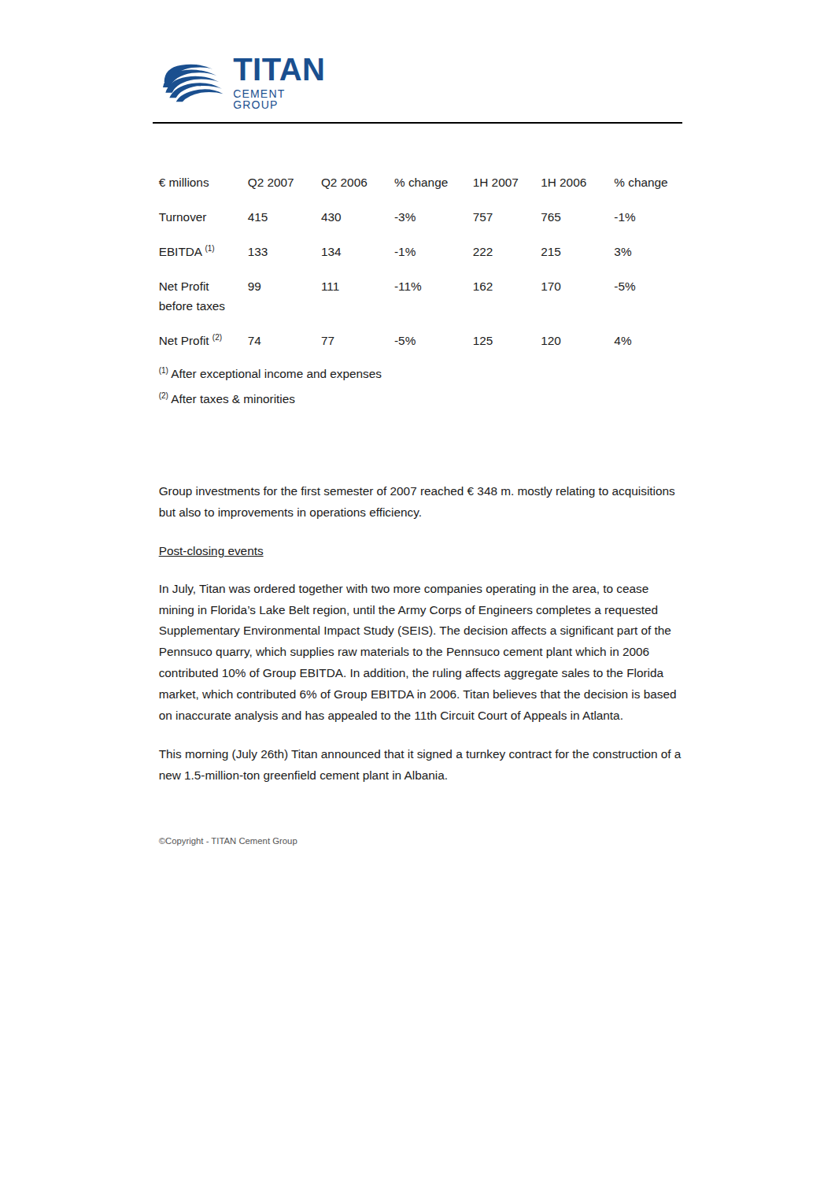TITAN CEMENT GROUP
| € millions | Q2 2007 | Q2 2006 | % change | 1H 2007 | 1H 2006 | % change |
| Turnover | 415 | 430 | -3% | 757 | 765 | -1% |
| EBITDA (1) | 133 | 134 | -1% | 222 | 215 | 3% |
| Net Profit before taxes | 99 | 111 | -11% | 162 | 170 | -5% |
| Net Profit (2) | 74 | 77 | -5% | 125 | 120 | 4% |
(1) After exceptional income and expenses
(2) After taxes & minorities
Group investments for the first semester of 2007 reached € 348 m. mostly relating to acquisitions but also to improvements in operations efficiency.
Post-closing events
In July, Titan was ordered together with two more companies operating in the area, to cease mining in Florida’s Lake Belt region, until the Army Corps of Engineers completes a requested Supplementary Environmental Impact Study (SEIS). The decision affects a significant part of the Pennsuco quarry, which supplies raw materials to the Pennsuco cement plant which in 2006 contributed 10% of Group EBITDA. In addition, the ruling affects aggregate sales to the Florida market, which contributed 6% of Group EBITDA in 2006. Titan believes that the decision is based on inaccurate analysis and has appealed to the 11th Circuit Court of Appeals in Atlanta.
This morning (July 26th) Titan announced that it signed a turnkey contract for the construction of a new 1.5-million-ton greenfield cement plant in Albania.
©Copyright - TITAN Cement Group